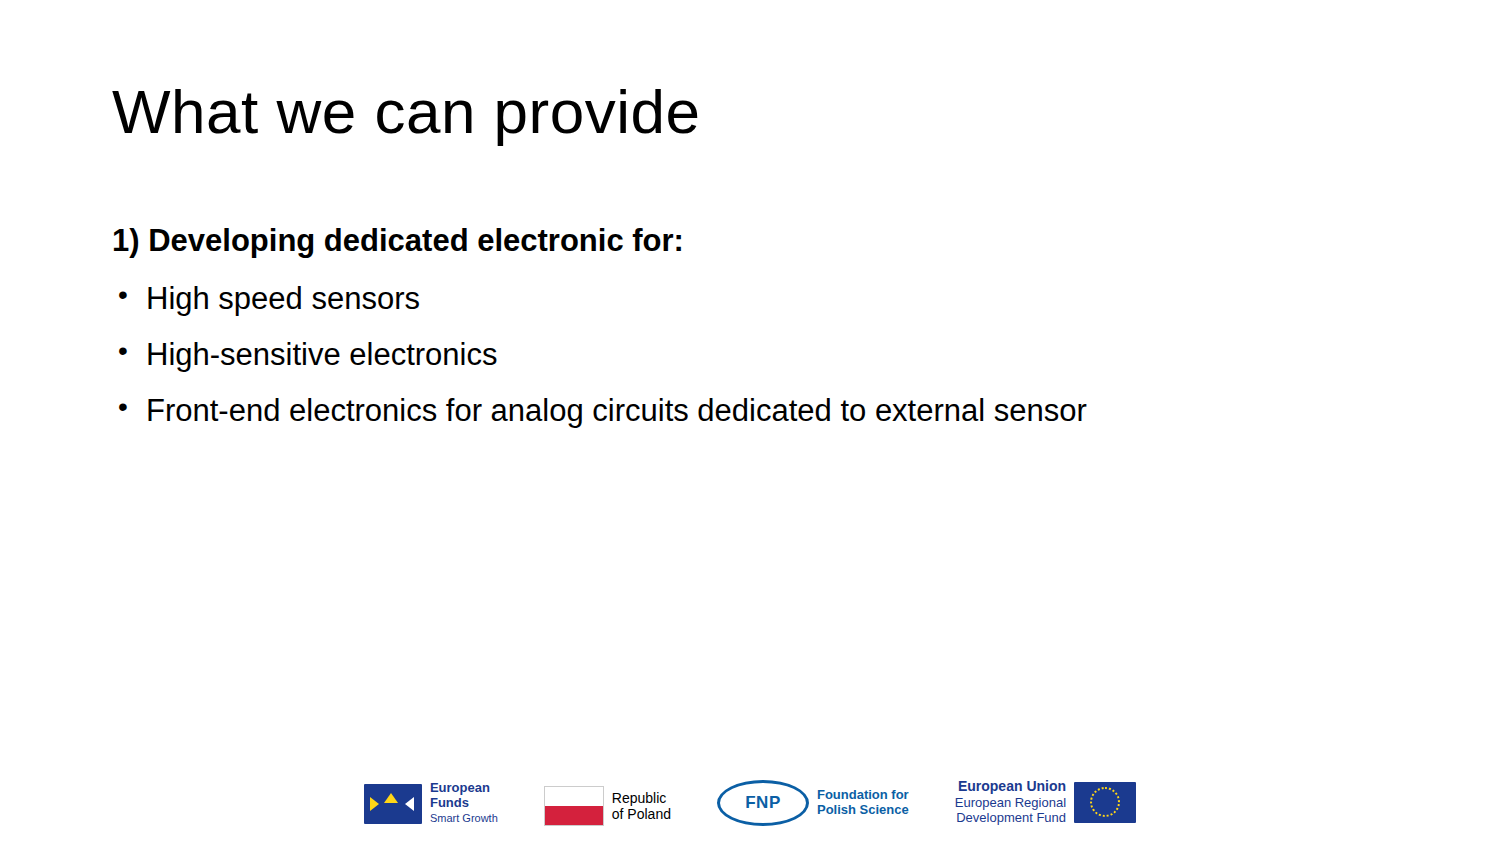What we can provide
1) Developing dedicated electronic for:
High speed sensors
High-sensitive electronics
Front-end electronics for analog circuits dedicated to external sensor
European
Funds
Smart Growth
Republic
of Poland
FNP
Foundation for
Polish Science
European Union
European Regional
Development Fund